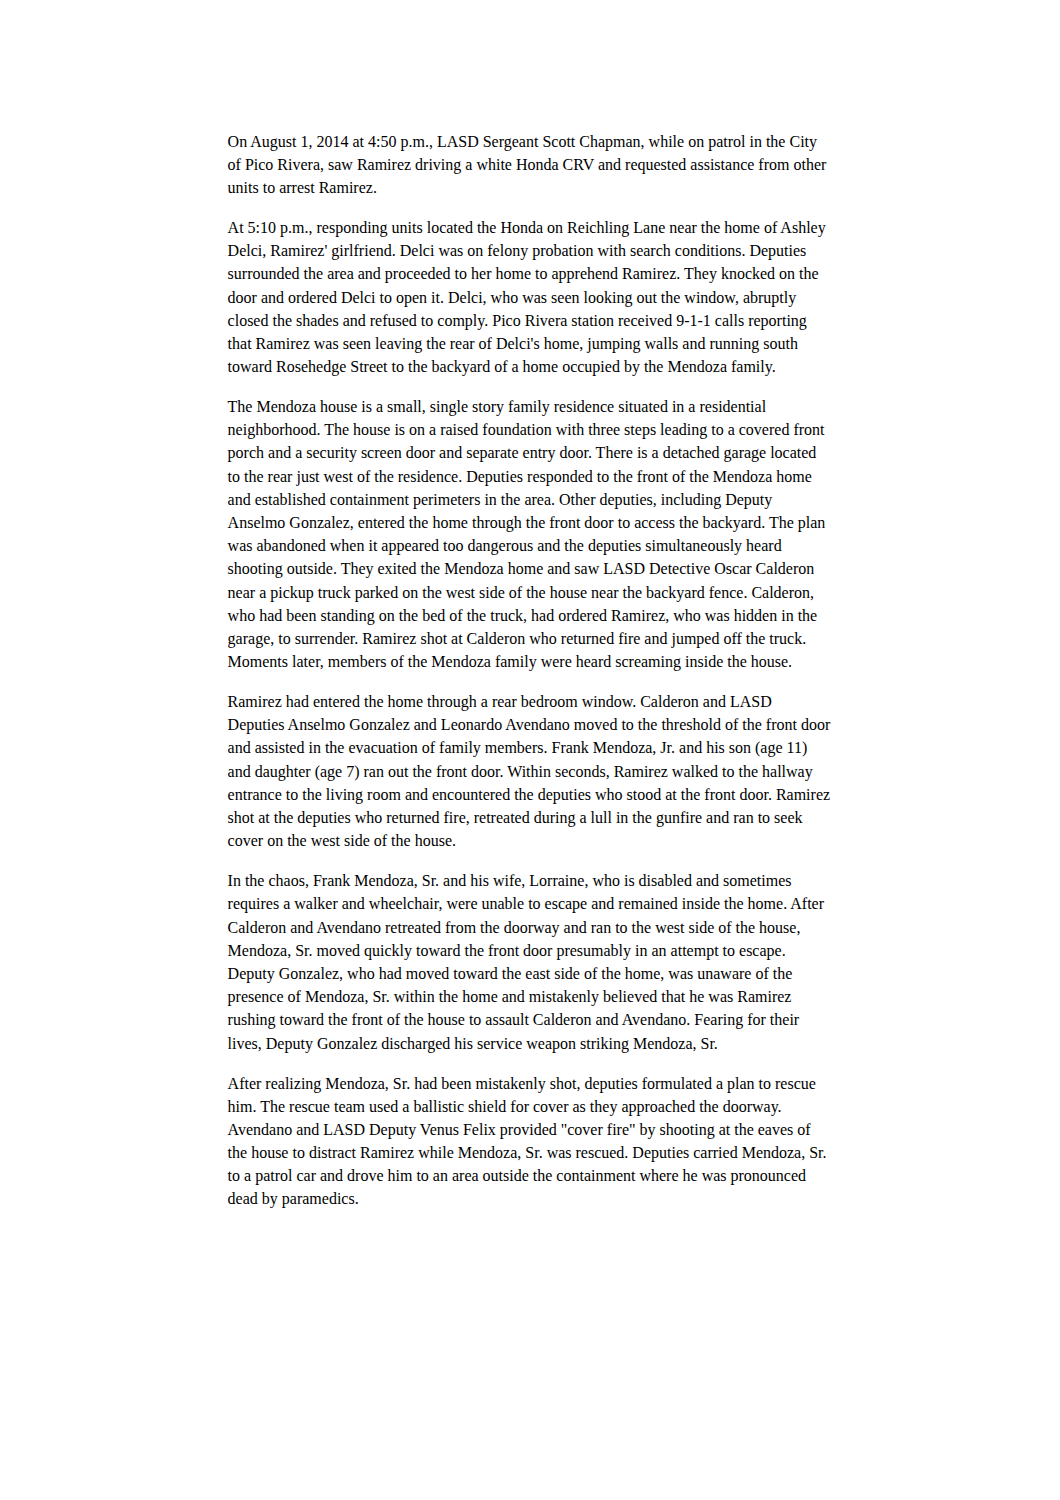On August 1, 2014 at 4:50 p.m., LASD Sergeant Scott Chapman, while on patrol in the City of Pico Rivera, saw Ramirez driving a white Honda CRV and requested assistance from other units to arrest Ramirez.
At 5:10 p.m., responding units located the Honda on Reichling Lane near the home of Ashley Delci, Ramirez' girlfriend. Delci was on felony probation with search conditions. Deputies surrounded the area and proceeded to her home to apprehend Ramirez. They knocked on the door and ordered Delci to open it. Delci, who was seen looking out the window, abruptly closed the shades and refused to comply. Pico Rivera station received 9-1-1 calls reporting that Ramirez was seen leaving the rear of Delci's home, jumping walls and running south toward Rosehedge Street to the backyard of a home occupied by the Mendoza family.
The Mendoza house is a small, single story family residence situated in a residential neighborhood. The house is on a raised foundation with three steps leading to a covered front porch and a security screen door and separate entry door. There is a detached garage located to the rear just west of the residence. Deputies responded to the front of the Mendoza home and established containment perimeters in the area. Other deputies, including Deputy Anselmo Gonzalez, entered the home through the front door to access the backyard. The plan was abandoned when it appeared too dangerous and the deputies simultaneously heard shooting outside. They exited the Mendoza home and saw LASD Detective Oscar Calderon near a pickup truck parked on the west side of the house near the backyard fence. Calderon, who had been standing on the bed of the truck, had ordered Ramirez, who was hidden in the garage, to surrender. Ramirez shot at Calderon who returned fire and jumped off the truck. Moments later, members of the Mendoza family were heard screaming inside the house.
Ramirez had entered the home through a rear bedroom window. Calderon and LASD Deputies Anselmo Gonzalez and Leonardo Avendano moved to the threshold of the front door and assisted in the evacuation of family members. Frank Mendoza, Jr. and his son (age 11) and daughter (age 7) ran out the front door. Within seconds, Ramirez walked to the hallway entrance to the living room and encountered the deputies who stood at the front door. Ramirez shot at the deputies who returned fire, retreated during a lull in the gunfire and ran to seek cover on the west side of the house.
In the chaos, Frank Mendoza, Sr. and his wife, Lorraine, who is disabled and sometimes requires a walker and wheelchair, were unable to escape and remained inside the home. After Calderon and Avendano retreated from the doorway and ran to the west side of the house, Mendoza, Sr. moved quickly toward the front door presumably in an attempt to escape. Deputy Gonzalez, who had moved toward the east side of the home, was unaware of the presence of Mendoza, Sr. within the home and mistakenly believed that he was Ramirez rushing toward the front of the house to assault Calderon and Avendano. Fearing for their lives, Deputy Gonzalez discharged his service weapon striking Mendoza, Sr.
After realizing Mendoza, Sr. had been mistakenly shot, deputies formulated a plan to rescue him. The rescue team used a ballistic shield for cover as they approached the doorway. Avendano and LASD Deputy Venus Felix provided "cover fire" by shooting at the eaves of the house to distract Ramirez while Mendoza, Sr. was rescued. Deputies carried Mendoza, Sr. to a patrol car and drove him to an area outside the containment where he was pronounced dead by paramedics.